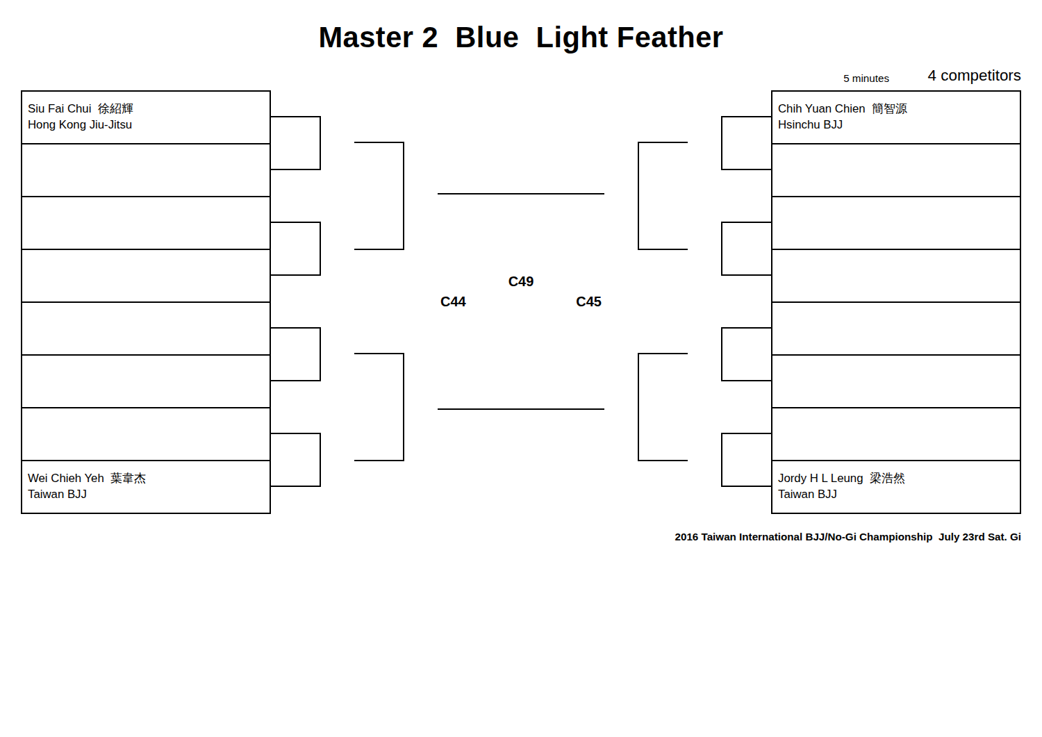Master 2 Blue Light Feather
5 minutes 4 competitors
Siu Fai Chui 徐紹輝 Hong Kong Jiu-Jitsu
Wei Chieh Yeh 葉韋杰 Taiwan BJJ
C49
C44 C45
Chih Yuan Chien 簡智源 Hsinchu BJJ
Jordy H L Leung 梁浩然 Taiwan BJJ
2016 Taiwan International BJJ/No-Gi Championship July 23rd Sat. Gi